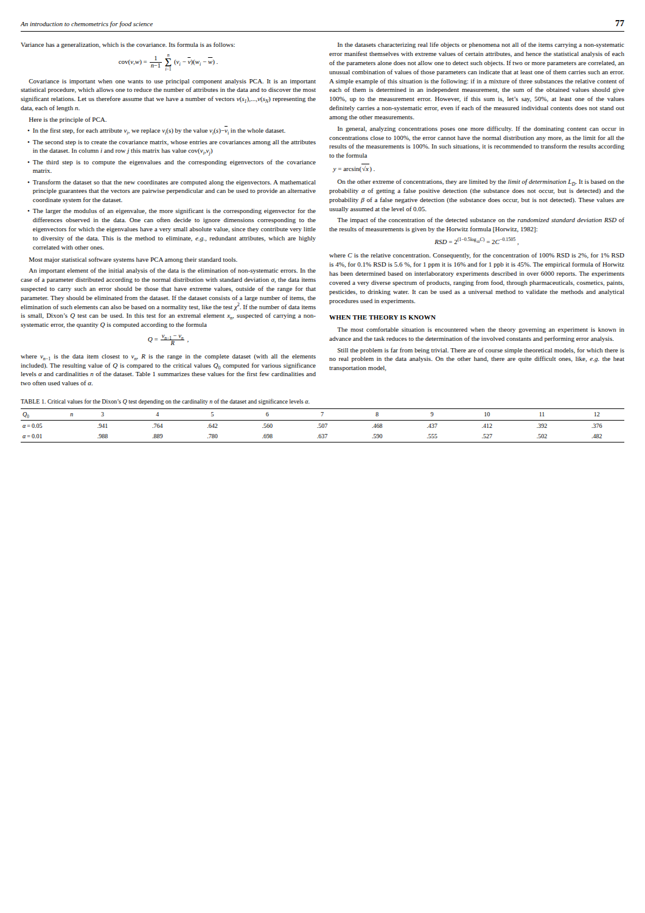An introduction to chemometrics for food science 77
Variance has a generalization, which is the covariance. Its formula is as follows:
cov(v,w) = 1 n−1 nΣi−1 (vi − v)(wi − w) .
Covariance is important when one wants to use principal component analysis PCA. It is an important statistical procedure, which allows one to reduce the number of attributes in the data and to discover the most significant relations. Let us therefore assume that we have a number of vectors v(s1),...,v(sN) representing the data, each of length n.
Here is the principle of PCA.
In the first step, for each attribute vi, we replace vi(s) by the value vi(s)−vi in the whole dataset.
The second step is to create the covariance matrix, whose entries are covariances among all the attributes in the dataset. In column i and row j this matrix has value cov(vi,vj)
The third step is to compute the eigenvalues and the corresponding eigenvectors of the covariance matrix.
Transform the dataset so that the new coordinates are computed along the eigenvectors. A mathematical principle guarantees that the vectors are pairwise perpendicular and can be used to provide an alternative coordinate system for the dataset.
The larger the modulus of an eigenvalue, the more significant is the corresponding eigenvector for the differences observed in the data. One can often decide to ignore dimensions corresponding to the eigenvectors for which the eigenvalues have a very small absolute value, since they contribute very little to diversity of the data. This is the method to eliminate, e.g., redundant attributes, which are highly correlated with other ones.
Most major statistical software systems have PCA among their standard tools.
An important element of the initial analysis of the data is the elimination of non-systematic errors. In the case of a parameter distributed according to the normal distribution with standard deviation σ, the data items suspected to carry such an error should be those that have extreme values, outside of the range for that parameter. They should be eliminated from the dataset. If the dataset consists of a large number of items, the elimination of such elements can also be based on a normality test, like the test χ2. If the number of data items is small, Dixon’s Q test can be used. In this test for an extremal element xn, suspected of carrying a non-systematic error, the quantity Q is computed according to the formula
Q = vn−1 − vn R ,
where vn−1 is the data item closest to vn, R is the range in the complete dataset (with all the elements included). The resulting value of Q is compared to the critical values Q0 computed for various significance levels α and cardinalities n of the dataset. Table 1 summarizes these values for the first few cardinalities and two often used values of α.
In the datasets characterizing real life objects or phenomena not all of the items carrying a non-systematic error manifest themselves with extreme values of certain attributes, and hence the statistical analysis of each of the parameters alone does not allow one to detect such objects. If two or more parameters are correlated, an unusual combination of values of those parameters can indicate that at least one of them carries such an error. A simple example of this situation is the following: if in a mixture of three substances the relative content of each of them is determined in an independent measurement, the sum of the obtained values should give 100%, up to the measurement error. However, if this sum is, let’s say, 50%, at least one of the values definitely carries a non-systematic error, even if each of the measured individual contents does not stand out among the other measurements.
In general, analyzing concentrations poses one more difficulty. If the dominating content can occur in concentrations close to 100%, the error cannot have the normal distribution any more, as the limit for all the results of the measurements is 100%. In such situations, it is recommended to transform the results according to the formula
y = arcsin(√x) .
On the other extreme of concentrations, they are limited by the limit of determination LD. It is based on the probability α of getting a false positive detection (the substance does not occur, but is detected) and the probability β of a false negative detection (the substance does occur, but is not detected). These values are usually assumed at the level of 0.05.
The impact of the concentration of the detected substance on the randomized standard deviation RSD of the results of measurements is given by the Horwitz formula [Horwitz, 1982]:
RSD = 2(1−0.5log10C) = 2C−0.1505 ,
where C is the relative concentration. Consequently, for the concentration of 100% RSD is 2%, for 1% RSD is 4%, for 0.1% RSD is 5.6 %, for 1 ppm it is 16% and for 1 ppb it is 45%. The empirical formula of Horwitz has been determined based on interlaboratory experiments described in over 6000 reports. The experiments covered a very diverse spectrum of products, ranging from food, through pharmaceuticals, cosmetics, paints, pesticides, to drinking water. It can be used as a universal method to validate the methods and analytical procedures used in experiments.
When the theory is known
The most comfortable situation is encountered when the theory governing an experiment is known in advance and the task reduces to the determination of the involved constants and performing error analysis.
Still the problem is far from being trivial. There are of course simple theoretical models, for which there is no real problem in the data analysis. On the other hand, there are quite difficult ones, like, e.g. the heat transportation model,
TABLE 1. Critical values for the Dixon’s Q test depending on the cardinality n of the dataset and significance levels α .
| Q 0 n | 3 | 4 | 5 | 6 | 7 | 8 | 9 | 10 | 11 | 12 |
| --- | --- | --- | --- | --- | --- | --- | --- | --- | --- | --- |
| α = 0.05 | .941 | .764 | .642 | .560 | .507 | .468 | .437 | .412 | .392 | .376 |
| α = 0.01 | .988 | .889 | .780 | .698 | .637 | .590 | .555 | .527 | .502 | .482 |